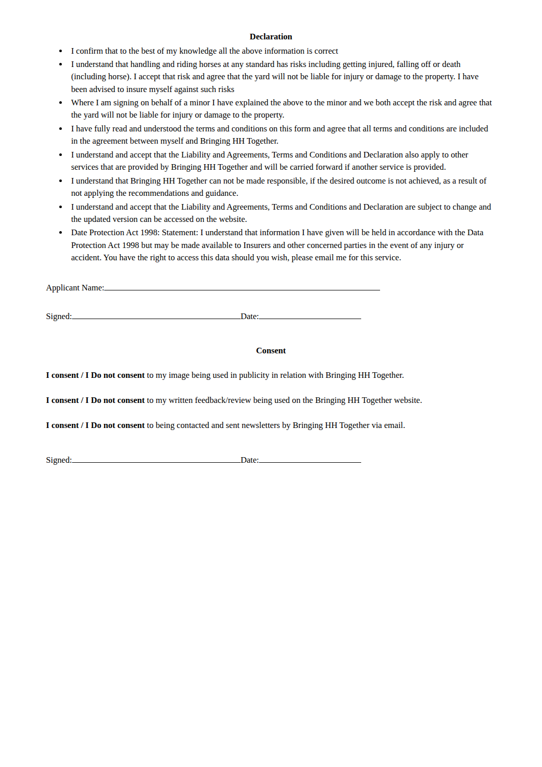Declaration
I confirm that to the best of my knowledge all the above information is correct
I understand that handling and riding horses at any standard has risks including getting injured, falling off or death (including horse). I accept that risk and agree that the yard will not be liable for injury or damage to the property. I have been advised to insure myself against such risks
Where I am signing on behalf of a minor I have explained the above to the minor and we both accept the risk and agree that the yard will not be liable for injury or damage to the property.
I have fully read and understood the terms and conditions on this form and agree that all terms and conditions are included in the agreement between myself and Bringing HH Together.
I understand and accept that the Liability and Agreements, Terms and Conditions and Declaration also apply to other services that are provided by Bringing HH Together and will be carried forward if another service is provided.
I understand that Bringing HH Together can not be made responsible, if the desired outcome is not achieved, as a result of not applying the recommendations and guidance.
I understand and accept that the Liability and Agreements, Terms and Conditions and Declaration are subject to change and the updated version can be accessed on the website.
Date Protection Act 1998: Statement: I understand that information I have given will be held in accordance with the Data Protection Act 1998 but may be made available to Insurers and other concerned parties in the event of any injury or accident. You have the right to access this data should you wish, please email me for this service.
Applicant Name:
Signed: Date:
Consent
I consent / I Do not consent to my image being used in publicity in relation with Bringing HH Together.
I consent / I Do not consent to my written feedback/review being used on the Bringing HH Together website.
I consent / I Do not consent to being contacted and sent newsletters by Bringing HH Together via email.
Signed: Date: